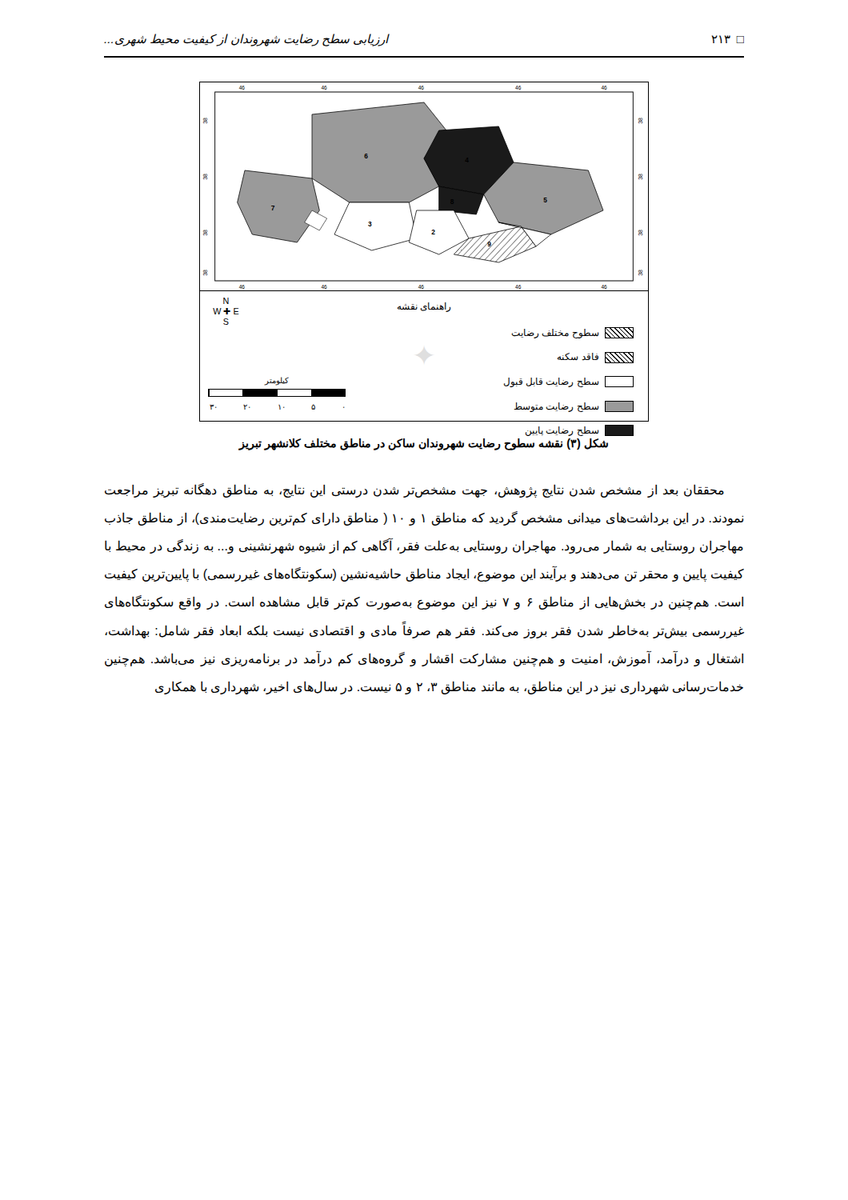□۲۱۳
ارزیابی سطح رضایت شهروندان از کیفیت محیط شهری...
46 46 46 46 46 46 46 46 46 46 38 38 38 38 38 38 38 38 6 4 8 5 7 3 2 9
✦
راهنمای نقشه
سطوح مختلف رضایت
فاقد سکنه
سطح رضایت قابل قبول
سطح رضایت متوسط
سطح رضایت پایین
N
W ✚ E
S
کیلومتر
۰۵۱۰۲۰۳۰
شکل (۳) نقشه سطوح رضایت شهروندان ساکن در مناطق مختلف کلانشهر تبریز
محققان بعد از مشخص شدن نتایج پژوهش، جهت مشخص‌تر شدن درستی این نتایج، به مناطق دهگانه تبریز مراجعت نمودند. در این برداشت‌های میدانی مشخص گردید که مناطق ۱ و ۱۰ ( مناطق دارای کم‌ترین رضایت‌مندی)، از مناطق جاذب مهاجران روستایی به شمار می‌رود. مهاجران روستایی به‌علت فقر، آگاهی کم از شیوه شهرنشینی و... به زندگی در محیط با کیفیت پایین و محقر تن می‌دهند و برآیند این موضوع، ایجاد مناطق حاشیه‌نشین (سکونتگاه‌های غیررسمی) با پایین‌ترین کیفیت است. هم‌چنین در بخش‌هایی از مناطق ۶ و ۷ نیز این موضوع به‌صورت کم‌تر قابل مشاهده است. در واقع سکونتگاه‌های غیررسمی بیش‌تر به‌خاطر شدن فقر بروز می‌کند. فقر هم صرفاً مادی و اقتصادی نیست بلکه ابعاد فقر شامل: بهداشت، اشتغال و درآمد، آموزش، امنیت و هم‌چنین مشارکت اقشار و گروه‌های کم درآمد در برنامه‌ریزی نیز می‌باشد. هم‌چنین خدمات‌رسانی شهرداری نیز در این مناطق، به مانند مناطق ۳، ۲ و ۵ نیست. در سال‌های اخیر، شهرداری با همکاری